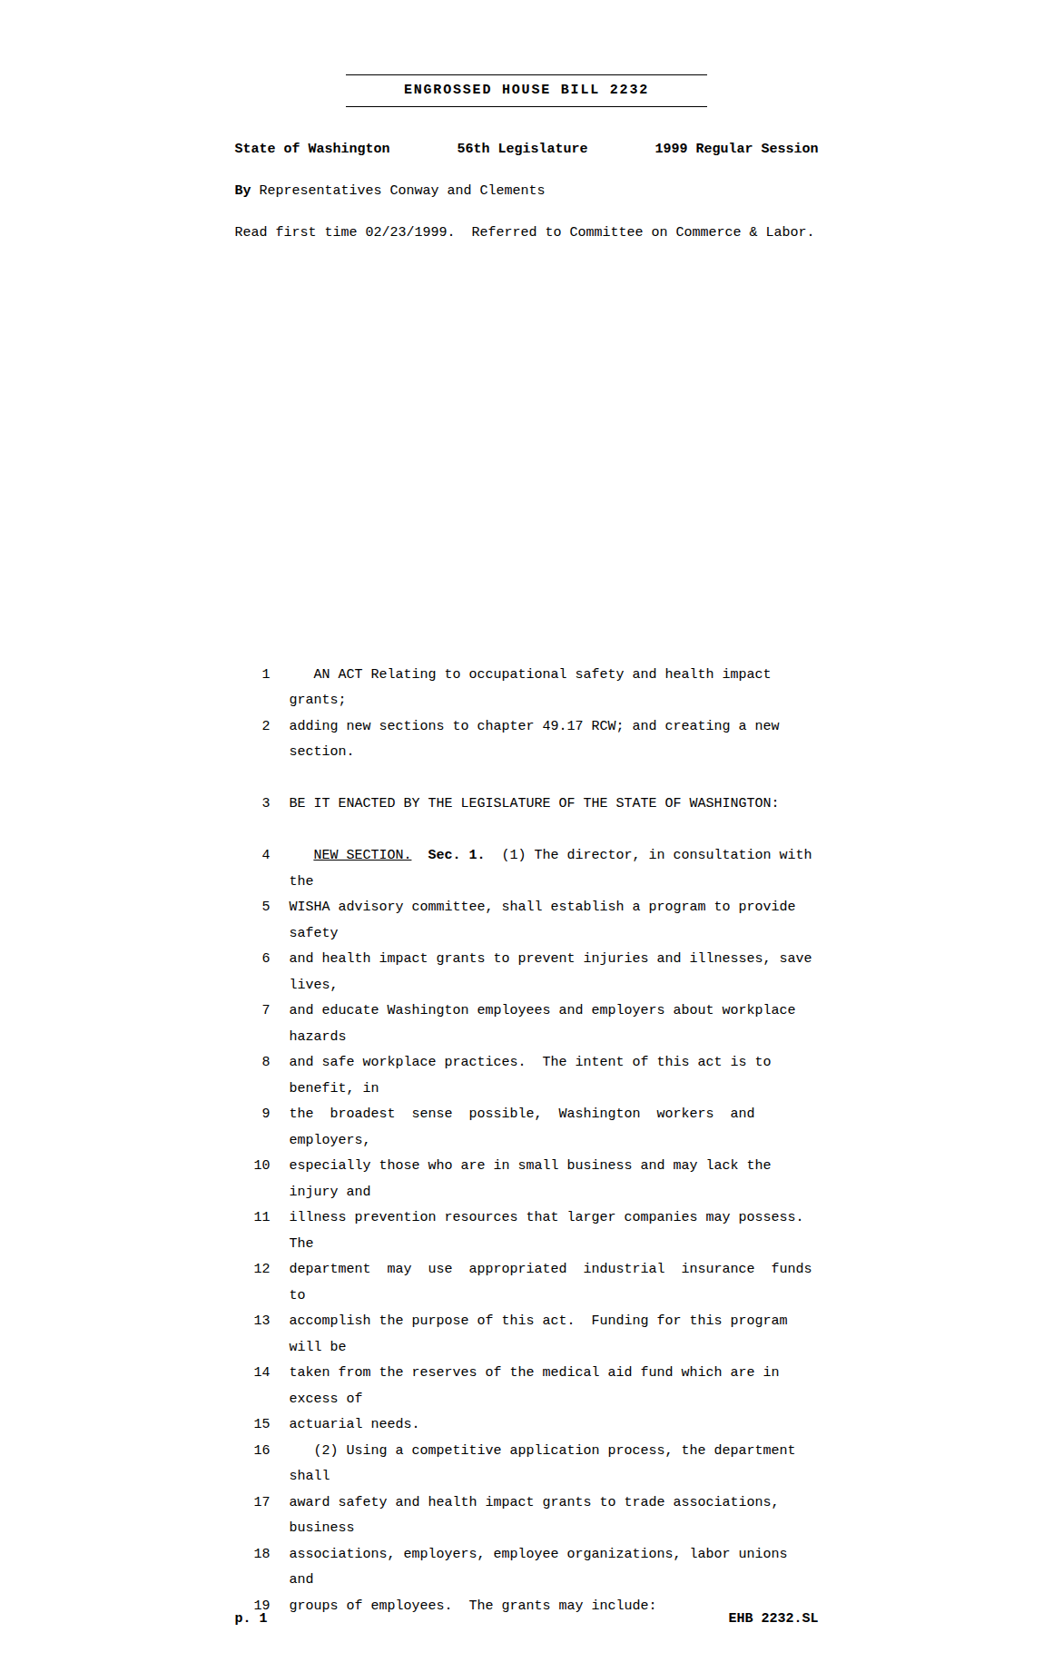ENGROSSED HOUSE BILL 2232
State of Washington 56th Legislature 1999 Regular Session
By Representatives Conway and Clements
Read first time 02/23/1999. Referred to Committee on Commerce & Labor.
1 AN ACT Relating to occupational safety and health impact grants;
2 adding new sections to chapter 49.17 RCW; and creating a new section.
3 BE IT ENACTED BY THE LEGISLATURE OF THE STATE OF WASHINGTON:
4 NEW SECTION. Sec. 1. (1) The director, in consultation with the
5 WISHA advisory committee, shall establish a program to provide safety
6 and health impact grants to prevent injuries and illnesses, save lives,
7 and educate Washington employees and employers about workplace hazards
8 and safe workplace practices. The intent of this act is to benefit, in
9 the broadest sense possible, Washington workers and employers,
10 especially those who are in small business and may lack the injury and
11 illness prevention resources that larger companies may possess. The
12 department may use appropriated industrial insurance funds to
13 accomplish the purpose of this act. Funding for this program will be
14 taken from the reserves of the medical aid fund which are in excess of
15 actuarial needs.
16 (2) Using a competitive application process, the department shall
17 award safety and health impact grants to trade associations, business
18 associations, employers, employee organizations, labor unions and
19 groups of employees. The grants may include:
p. 1 EHB 2232.SL